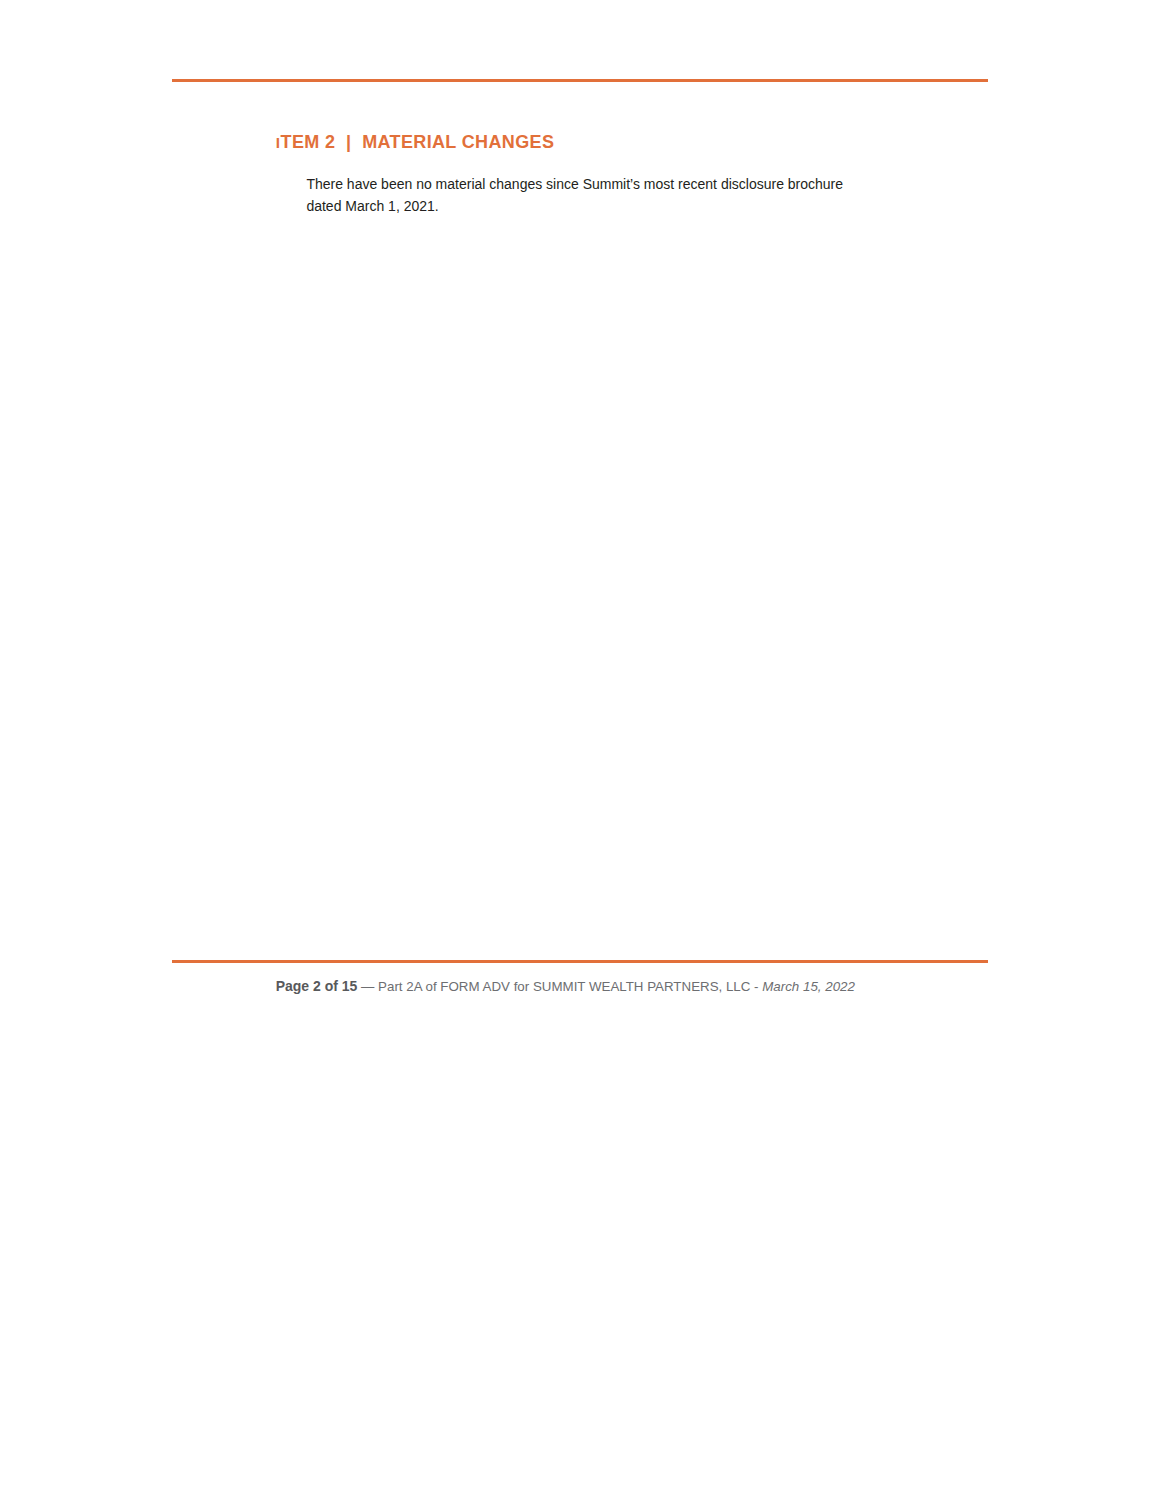ITEM 2 | MATERIAL CHANGES
There have been no material changes since Summit’s most recent disclosure brochure dated March 1, 2021.
Page 2 of 15 — Part 2A of FORM ADV for SUMMIT WEALTH PARTNERS, LLC - March 15, 2022